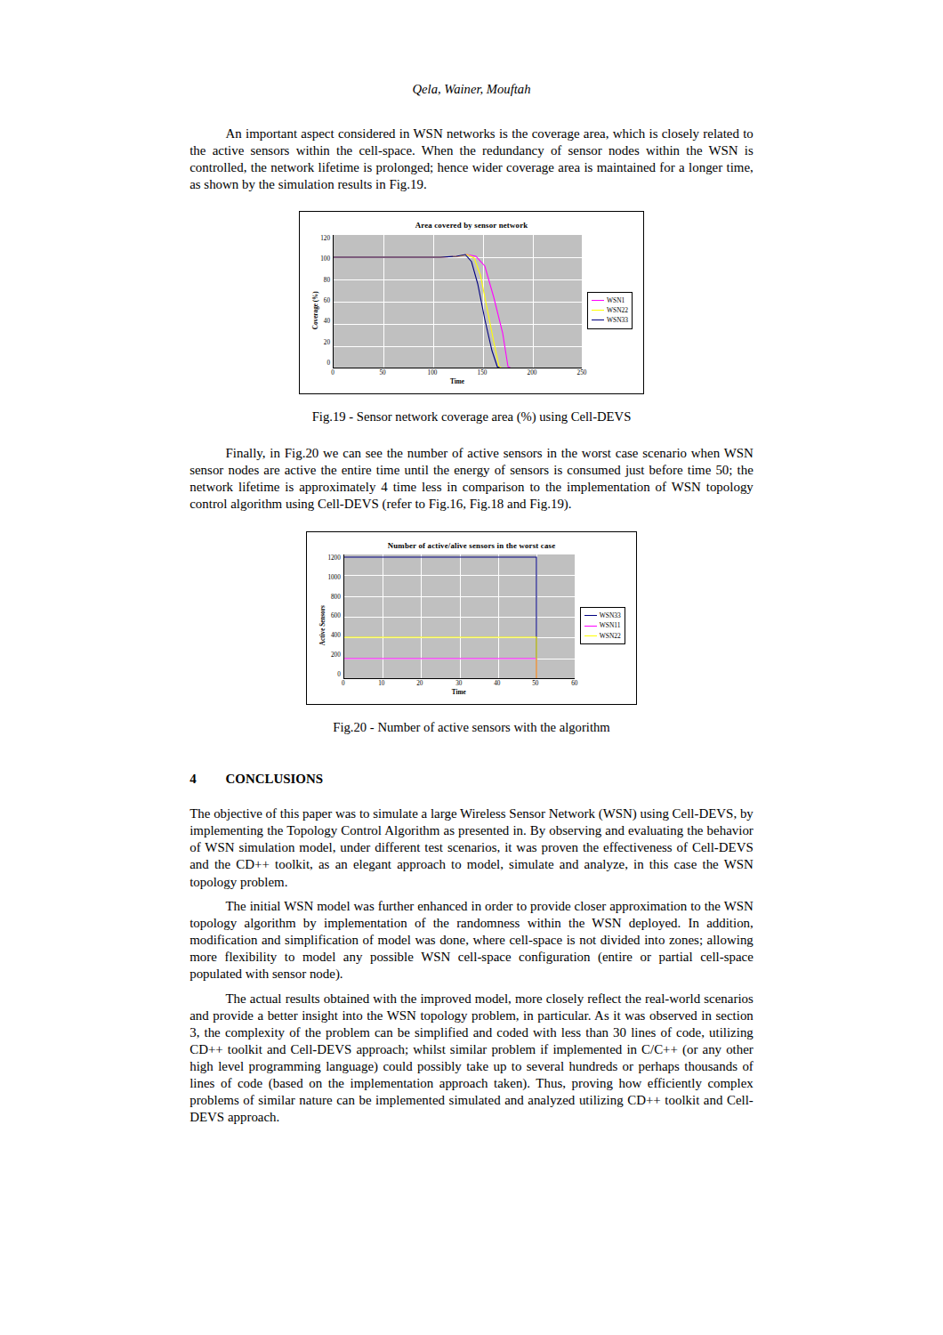Qela, Wainer, Mouftah
An important aspect considered in WSN networks is the coverage area, which is closely related to the active sensors within the cell-space. When the redundancy of sensor nodes within the WSN is controlled, the network lifetime is prolonged; hence wider coverage area is maintained for a longer time, as shown by the simulation results in Fig.19.
Area covered by sensor network
Coverage (%)
120100806040200
0 50 100 150 200 250
Time
WSN1
WSN22
WSN33
Fig.19 - Sensor network coverage area (%) using Cell-DEVS
Finally, in Fig.20 we can see the number of active sensors in the worst case scenario when WSN sensor nodes are active the entire time until the energy of sensors is consumed just before time 50; the network lifetime is approximately 4 time less in comparison to the implementation of WSN topology control algorithm using Cell-DEVS (refer to Fig.16, Fig.18 and Fig.19).
Number of active/alive sensors in the worst case
Active Sensors
120010008006004002000
0 10 20 30 40 50 60
Time
WSN33
WSN11
WSN22
Fig.20 - Number of active sensors with the algorithm
4 CONCLUSIONS
The objective of this paper was to simulate a large Wireless Sensor Network (WSN) using Cell-DEVS, by implementing the Topology Control Algorithm as presented in. By observing and evaluating the behavior of WSN simulation model, under different test scenarios, it was proven the effectiveness of Cell-DEVS and the CD++ toolkit, as an elegant approach to model, simulate and analyze, in this case the WSN topology problem.
The initial WSN model was further enhanced in order to provide closer approximation to the WSN topology algorithm by implementation of the randomness within the WSN deployed. In addition, modification and simplification of model was done, where cell-space is not divided into zones; allowing more flexibility to model any possible WSN cell-space configuration (entire or partial cell-space populated with sensor node).
The actual results obtained with the improved model, more closely reflect the real-world scenarios and provide a better insight into the WSN topology problem, in particular. As it was observed in section 3, the complexity of the problem can be simplified and coded with less than 30 lines of code, utilizing CD++ toolkit and Cell-DEVS approach; whilst similar problem if implemented in C/C++ (or any other high level programming language) could possibly take up to several hundreds or perhaps thousands of lines of code (based on the implementation approach taken). Thus, proving how efficiently complex problems of similar nature can be implemented simulated and analyzed utilizing CD++ toolkit and Cell-DEVS approach.